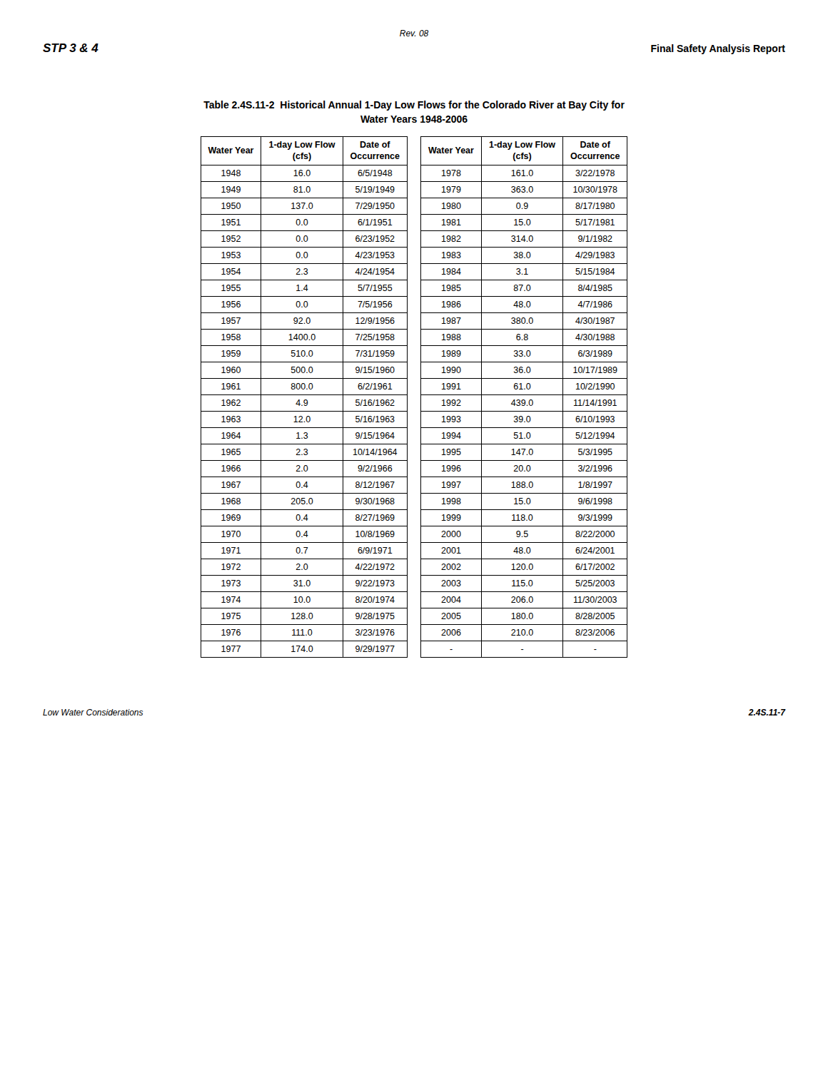Rev. 08
STP 3 & 4
Final Safety Analysis Report
Table 2.4S.11-2 Historical Annual 1-Day Low Flows for the Colorado River at Bay City for
Water Years 1948-2006
| Water Year | 1-day Low Flow (cfs) | Date of Occurrence |
| --- | --- | --- |
| 1948 | 16.0 | 6/5/1948 |
| 1949 | 81.0 | 5/19/1949 |
| 1950 | 137.0 | 7/29/1950 |
| 1951 | 0.0 | 6/1/1951 |
| 1952 | 0.0 | 6/23/1952 |
| 1953 | 0.0 | 4/23/1953 |
| 1954 | 2.3 | 4/24/1954 |
| 1955 | 1.4 | 5/7/1955 |
| 1956 | 0.0 | 7/5/1956 |
| 1957 | 92.0 | 12/9/1956 |
| 1958 | 1400.0 | 7/25/1958 |
| 1959 | 510.0 | 7/31/1959 |
| 1960 | 500.0 | 9/15/1960 |
| 1961 | 800.0 | 6/2/1961 |
| 1962 | 4.9 | 5/16/1962 |
| 1963 | 12.0 | 5/16/1963 |
| 1964 | 1.3 | 9/15/1964 |
| 1965 | 2.3 | 10/14/1964 |
| 1966 | 2.0 | 9/2/1966 |
| 1967 | 0.4 | 8/12/1967 |
| 1968 | 205.0 | 9/30/1968 |
| 1969 | 0.4 | 8/27/1969 |
| 1970 | 0.4 | 10/8/1969 |
| 1971 | 0.7 | 6/9/1971 |
| 1972 | 2.0 | 4/22/1972 |
| 1973 | 31.0 | 9/22/1973 |
| 1974 | 10.0 | 8/20/1974 |
| 1975 | 128.0 | 9/28/1975 |
| 1976 | 111.0 | 3/23/1976 |
| 1977 | 174.0 | 9/29/1977 |
| Water Year | 1-day Low Flow (cfs) | Date of Occurrence |
| --- | --- | --- |
| 1978 | 161.0 | 3/22/1978 |
| 1979 | 363.0 | 10/30/1978 |
| 1980 | 0.9 | 8/17/1980 |
| 1981 | 15.0 | 5/17/1981 |
| 1982 | 314.0 | 9/1/1982 |
| 1983 | 38.0 | 4/29/1983 |
| 1984 | 3.1 | 5/15/1984 |
| 1985 | 87.0 | 8/4/1985 |
| 1986 | 48.0 | 4/7/1986 |
| 1987 | 380.0 | 4/30/1987 |
| 1988 | 6.8 | 4/30/1988 |
| 1989 | 33.0 | 6/3/1989 |
| 1990 | 36.0 | 10/17/1989 |
| 1991 | 61.0 | 10/2/1990 |
| 1992 | 439.0 | 11/14/1991 |
| 1993 | 39.0 | 6/10/1993 |
| 1994 | 51.0 | 5/12/1994 |
| 1995 | 147.0 | 5/3/1995 |
| 1996 | 20.0 | 3/2/1996 |
| 1997 | 188.0 | 1/8/1997 |
| 1998 | 15.0 | 9/6/1998 |
| 1999 | 118.0 | 9/3/1999 |
| 2000 | 9.5 | 8/22/2000 |
| 2001 | 48.0 | 6/24/2001 |
| 2002 | 120.0 | 6/17/2002 |
| 2003 | 115.0 | 5/25/2003 |
| 2004 | 206.0 | 11/30/2003 |
| 2005 | 180.0 | 8/28/2005 |
| 2006 | 210.0 | 8/23/2006 |
| - | - | - |
Low Water Considerations
2.4S.11-7